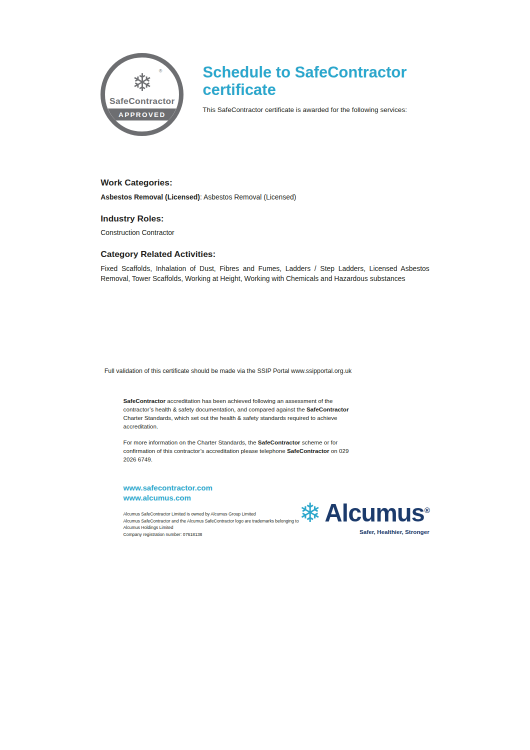®
❄
SafeContractor
APPROVED
Schedule to SafeContractor certificate
This SafeContractor certificate is awarded for the following services:
Work Categories:
Asbestos Removal (Licensed): Asbestos Removal (Licensed)
Industry Roles:
Construction Contractor
Category Related Activities:
Fixed Scaffolds, Inhalation of Dust, Fibres and Fumes, Ladders / Step Ladders, Licensed Asbestos Removal, Tower Scaffolds, Working at Height, Working with Chemicals and Hazardous substances
Full validation of this certificate should be made via the SSIP Portal www.ssipportal.org.uk
SafeContractor accreditation has been achieved following an assessment of the contractor’s health & safety documentation, and compared against the SafeContractor Charter Standards, which set out the health & safety standards required to achieve accreditation.
For more information on the Charter Standards, the SafeContractor scheme or for confirmation of this contractor’s accreditation please telephone SafeContractor on 029 2026 6749.
www.safecontractor.com www.alcumus.com
Alcumus SafeContractor Limited is owned by Alcumus Group Limited
Alcumus SafeContractor and the Alcumus SafeContractor logo are trademarks belonging to Alcumus Holdings Limited
Company registration number: 07618138
❄ Alcumus®
Safer, Healthier, Stronger